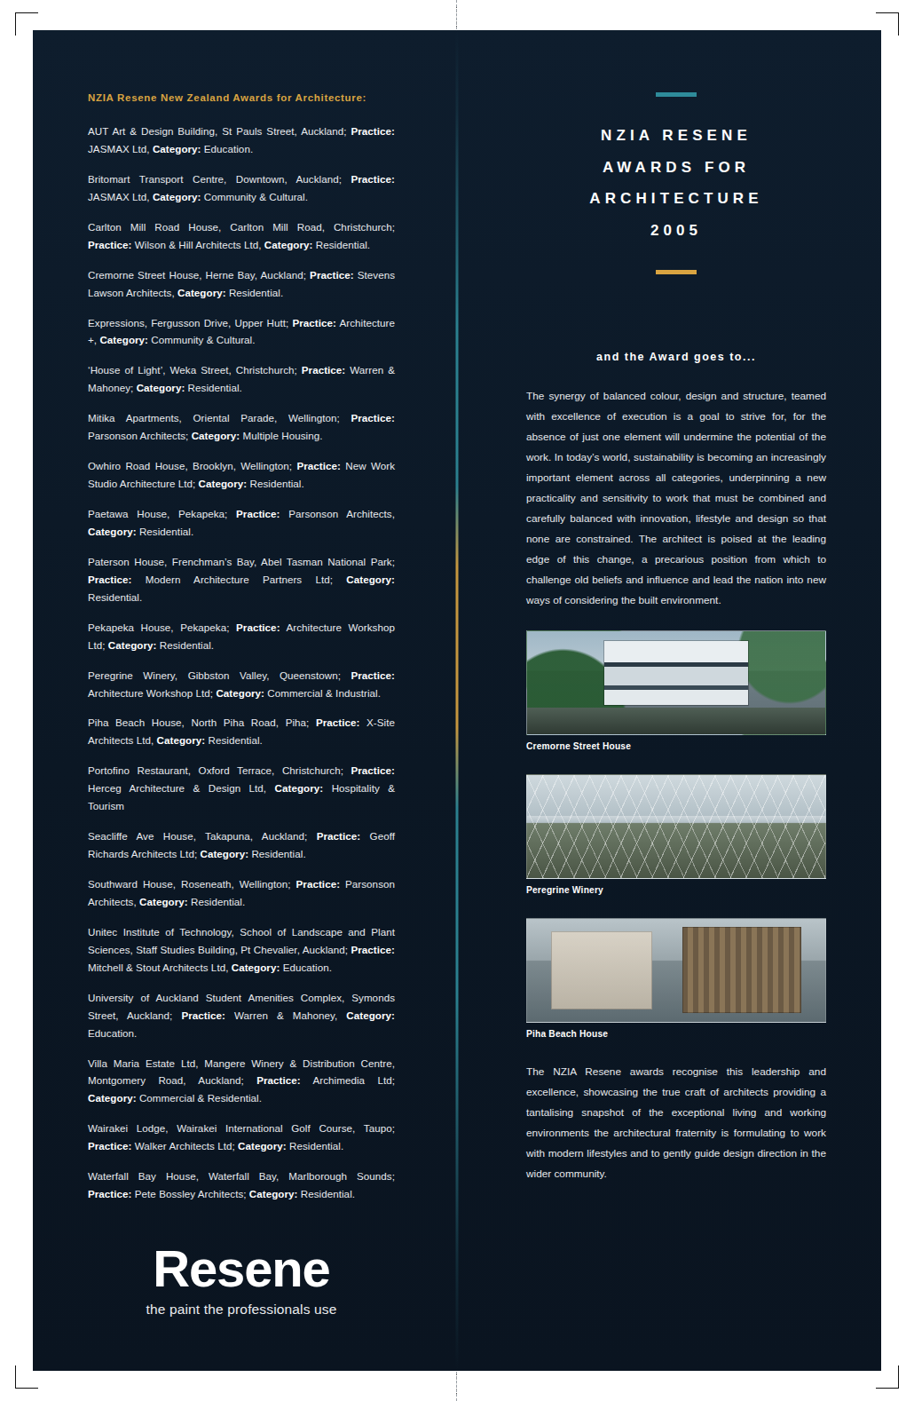NZIA Resene New Zealand Awards for Architecture:
AUT Art & Design Building, St Pauls Street, Auckland; Practice: JASMAX Ltd, Category: Education.
Britomart Transport Centre, Downtown, Auckland; Practice: JASMAX Ltd, Category: Community & Cultural.
Carlton Mill Road House, Carlton Mill Road, Christchurch; Practice: Wilson & Hill Architects Ltd, Category: Residential.
Cremorne Street House, Herne Bay, Auckland; Practice: Stevens Lawson Architects, Category: Residential.
Expressions, Fergusson Drive, Upper Hutt; Practice: Architecture +, Category: Community & Cultural.
‘House of Light’, Weka Street, Christchurch; Practice: Warren & Mahoney; Category: Residential.
Mitika Apartments, Oriental Parade, Wellington; Practice: Parsonson Architects; Category: Multiple Housing.
Owhiro Road House, Brooklyn, Wellington; Practice: New Work Studio Architecture Ltd; Category: Residential.
Paetawa House, Pekapeka; Practice: Parsonson Architects, Category: Residential.
Paterson House, Frenchman’s Bay, Abel Tasman National Park; Practice: Modern Architecture Partners Ltd; Category: Residential.
Pekapeka House, Pekapeka; Practice: Architecture Workshop Ltd; Category: Residential.
Peregrine Winery, Gibbston Valley, Queenstown; Practice: Architecture Workshop Ltd; Category: Commercial & Industrial.
Piha Beach House, North Piha Road, Piha; Practice: X-Site Architects Ltd, Category: Residential.
Portofino Restaurant, Oxford Terrace, Christchurch; Practice: Herceg Architecture & Design Ltd, Category: Hospitality & Tourism
Seacliffe Ave House, Takapuna, Auckland; Practice: Geoff Richards Architects Ltd; Category: Residential.
Southward House, Roseneath, Wellington; Practice: Parsonson Architects, Category: Residential.
Unitec Institute of Technology, School of Landscape and Plant Sciences, Staff Studies Building, Pt Chevalier, Auckland; Practice: Mitchell & Stout Architects Ltd, Category: Education.
University of Auckland Student Amenities Complex, Symonds Street, Auckland; Practice: Warren & Mahoney, Category: Education.
Villa Maria Estate Ltd, Mangere Winery & Distribution Centre, Montgomery Road, Auckland; Practice: Archimedia Ltd; Category: Commercial & Residential.
Wairakei Lodge, Wairakei International Golf Course, Taupo; Practice: Walker Architects Ltd; Category: Residential.
Waterfall Bay House, Waterfall Bay, Marlborough Sounds; Practice: Pete Bossley Architects; Category: Residential.
Resene
the paint the professionals use
NZIA RESENE AWARDS FOR ARCHITECTURE 2005
and the Award goes to...
The synergy of balanced colour, design and structure, teamed with excellence of execution is a goal to strive for, for the absence of just one element will undermine the potential of the work. In today’s world, sustainability is becoming an increasingly important element across all categories, underpinning a new practicality and sensitivity to work that must be combined and carefully balanced with innovation, lifestyle and design so that none are constrained. The architect is poised at the leading edge of this change, a precarious position from which to challenge old beliefs and influence and lead the nation into new ways of considering the built environment.
Cremorne Street House
Peregrine Winery
Piha Beach House
The NZIA Resene awards recognise this leadership and excellence, showcasing the true craft of architects providing a tantalising snapshot of the exceptional living and working environments the architectural fraternity is formulating to work with modern lifestyles and to gently guide design direction in the wider community.